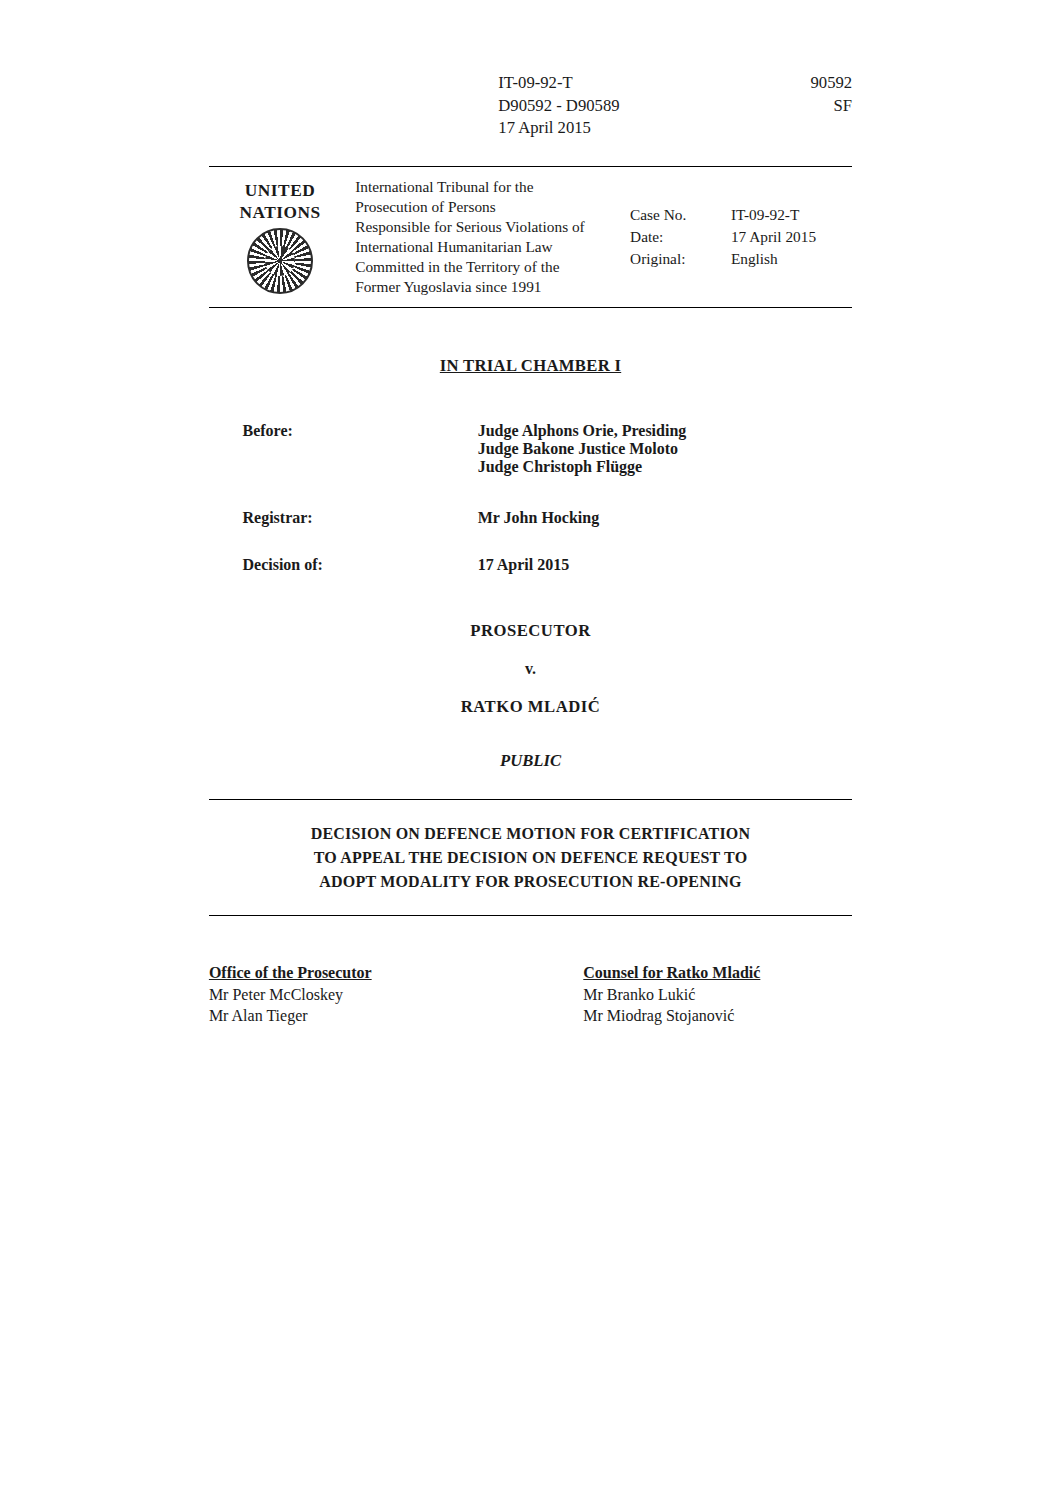IT-09-92-T
D90592 - D90589
17 April 2015
90592
SF
| UNITED NATIONS | International Tribunal for the Prosecution of Persons Responsible for Serious Violations of International Humanitarian Law Committed in the Territory of the Former Yugoslavia since 1991 | / Case No. / IT-09-92-T / / Date: / 17 April 2015 / / Original: / English / |
IN TRIAL CHAMBER I
| Before: | Judge Alphons Orie, Presiding Judge Bakone Justice Moloto Judge Christoph Flügge |
| Registrar: | Mr John Hocking |
| Decision of: | 17 April 2015 |
PROSECUTOR
v.
RATKO MLADIĆ
PUBLIC
DECISION ON DEFENCE MOTION FOR CERTIFICATION
TO APPEAL THE DECISION ON DEFENCE REQUEST TO
ADOPT MODALITY FOR PROSECUTION RE-OPENING
Office of the Prosecutor
Mr Peter McCloskey
Mr Alan Tieger
Counsel for Ratko Mladić
Mr Branko Lukić
Mr Miodrag Stojanović